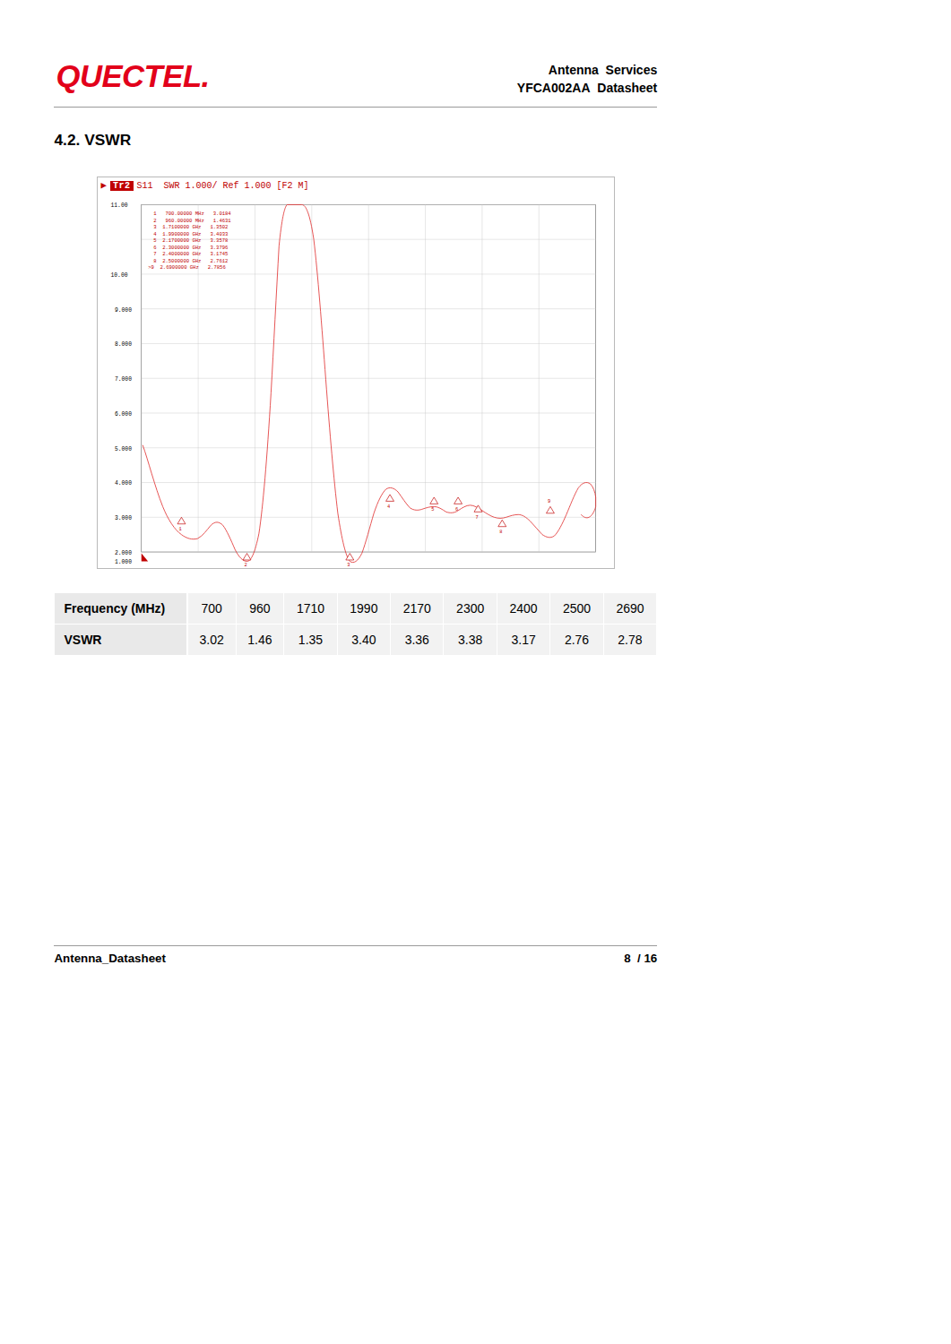QUECTEL.
Antenna Services
YFCA002AA Datasheet
4.2. VSWR
▶Tr2 S11 SWR 1.000/ Ref 1.000 [F2 M]
11.00 10.00 9.000 8.000 7.000 6.000 5.000 4.000 3.000 2.000 1.000 1 700.00000 MHz 3.0184 2 960.00000 MHz 1.4631 3 1.7100000 GHz 1.3502 4 1.9900000 GHz 3.4033 5 2.1700000 GHz 3.3578 6 2.3000000 GHz 3.3796 7 2.4000000 GHz 3.1745 8 2.5000000 GHz 2.7612 >9 2.6900000 GHz 2.7856 1 2 3 4 5 6 7 8 9
| Frequency (MHz) | 700 | 960 | 1710 | 1990 | 2170 | 2300 | 2400 | 2500 | 2690 |
| VSWR | 3.02 | 1.46 | 1.35 | 3.40 | 3.36 | 3.38 | 3.17 | 2.76 | 2.78 |
Antenna_Datasheet 8 / 16